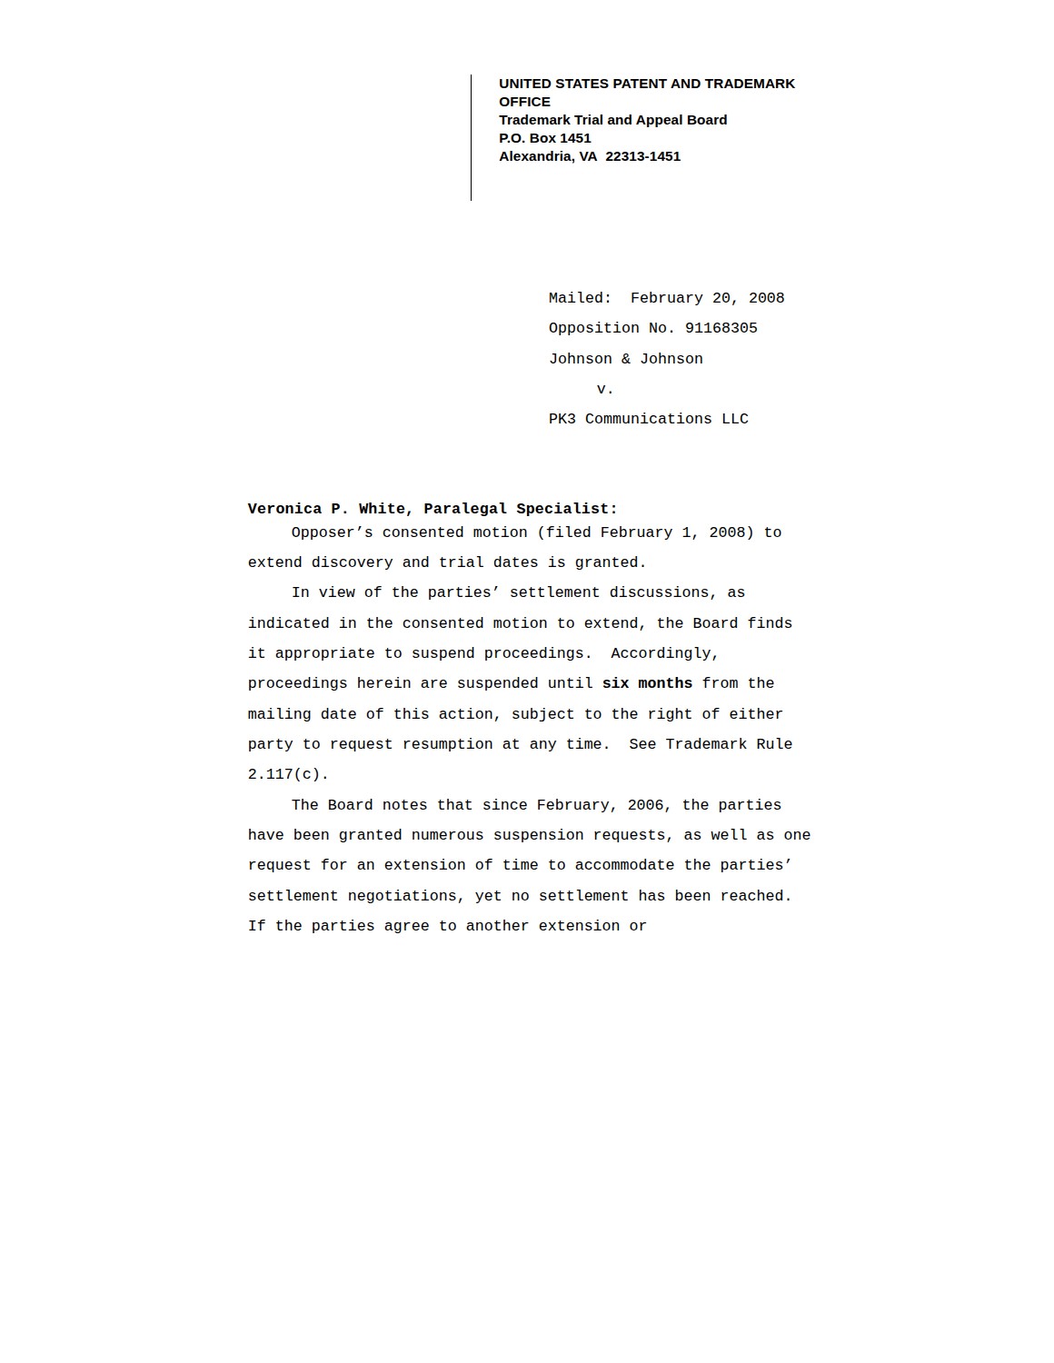UNITED STATES PATENT AND TRADEMARK OFFICE
Trademark Trial and Appeal Board
P.O. Box 1451
Alexandria, VA 22313-1451
Mailed: February 20, 2008
Opposition No. 91168305
Johnson & Johnson
v.
PK3 Communications LLC
Veronica P. White, Paralegal Specialist:
Opposer’s consented motion (filed February 1, 2008) to extend discovery and trial dates is granted.
In view of the parties’ settlement discussions, as indicated in the consented motion to extend, the Board finds it appropriate to suspend proceedings. Accordingly, proceedings herein are suspended until six months from the mailing date of this action, subject to the right of either party to request resumption at any time. See Trademark Rule 2.117(c).
The Board notes that since February, 2006, the parties have been granted numerous suspension requests, as well as one request for an extension of time to accommodate the parties’ settlement negotiations, yet no settlement has been reached. If the parties agree to another extension or